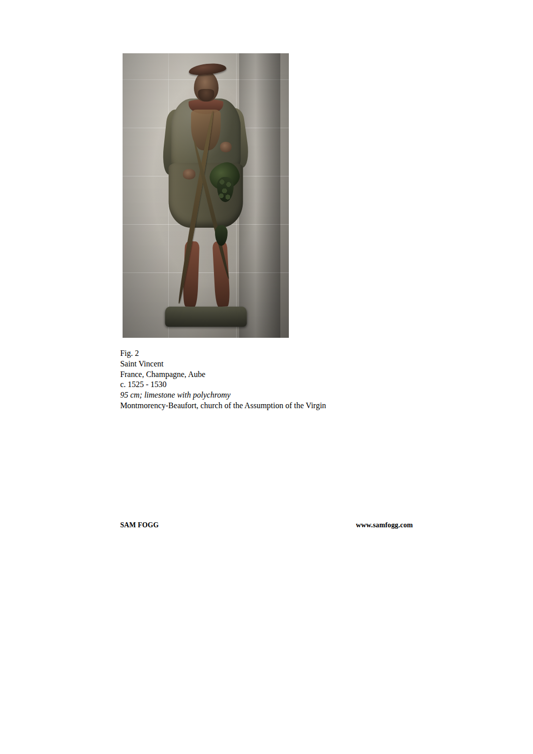Fig. 2
Saint Vincent
France, Champagne, Aube
c. 1525 - 1530
95 cm; limestone with polychromy
Montmorency-Beaufort, church of the Assumption of the Virgin
SAM FOGG www.samfogg.com